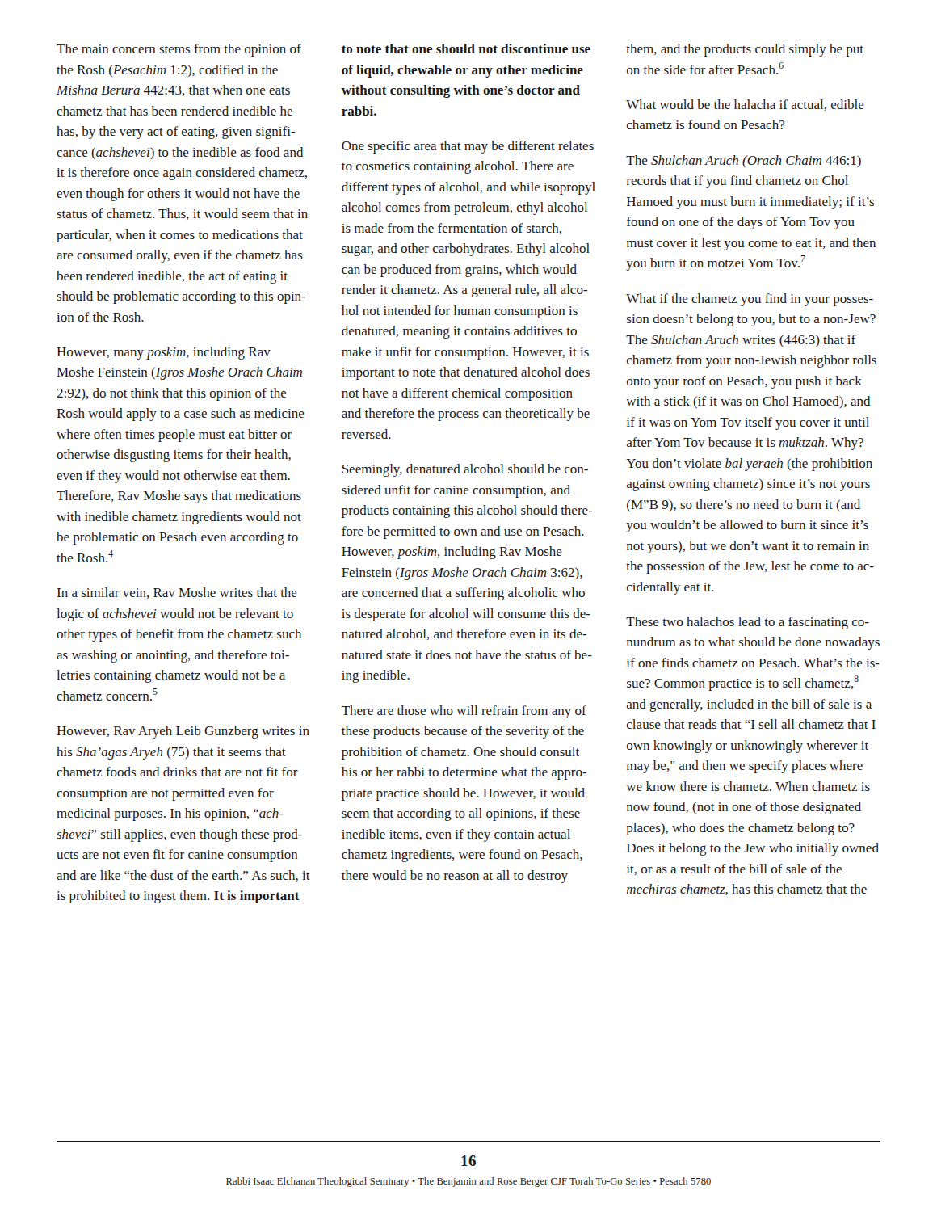The main concern stems from the opinion of the Rosh (Pesachim 1:2), codified in the Mishna Berura 442:43, that when one eats chametz that has been rendered inedible he has, by the very act of eating, given significance (achshevei) to the inedible as food and it is therefore once again considered chametz, even though for others it would not have the status of chametz. Thus, it would seem that in particular, when it comes to medications that are consumed orally, even if the chametz has been rendered inedible, the act of eating it should be problematic according to this opinion of the Rosh.
However, many poskim, including Rav Moshe Feinstein (Igros Moshe Orach Chaim 2:92), do not think that this opinion of the Rosh would apply to a case such as medicine where often times people must eat bitter or otherwise disgusting items for their health, even if they would not otherwise eat them. Therefore, Rav Moshe says that medications with inedible chametz ingredients would not be problematic on Pesach even according to the Rosh.4
In a similar vein, Rav Moshe writes that the logic of achshevei would not be relevant to other types of benefit from the chametz such as washing or anointing, and therefore toiletries containing chametz would not be a chametz concern.5
However, Rav Aryeh Leib Gunzberg writes in his Sha’agas Aryeh (75) that it seems that chametz foods and drinks that are not fit for consumption are not permitted even for medicinal purposes. In his opinion, “achshevei” still applies, even though these products are not even fit for canine consumption and are like “the dust of the earth.” As such, it is prohibited to ingest them. It is important to note that one should not discontinue use of liquid, chewable or any other medicine without consulting with one’s doctor and rabbi.
One specific area that may be different relates to cosmetics containing alcohol. There are different types of alcohol, and while isopropyl alcohol comes from petroleum, ethyl alcohol is made from the fermentation of starch, sugar, and other carbohydrates. Ethyl alcohol can be produced from grains, which would render it chametz. As a general rule, all alcohol not intended for human consumption is denatured, meaning it contains additives to make it unfit for consumption. However, it is important to note that denatured alcohol does not have a different chemical composition and therefore the process can theoretically be reversed.
Seemingly, denatured alcohol should be considered unfit for canine consumption, and products containing this alcohol should therefore be permitted to own and use on Pesach. However, poskim, including Rav Moshe Feinstein (Igros Moshe Orach Chaim 3:62), are concerned that a suffering alcoholic who is desperate for alcohol will consume this denatured alcohol, and therefore even in its denatured state it does not have the status of being inedible.
There are those who will refrain from any of these products because of the severity of the prohibition of chametz. One should consult his or her rabbi to determine what the appropriate practice should be. However, it would seem that according to all opinions, if these inedible items, even if they contain actual chametz ingredients, were found on Pesach, there would be no reason at all to destroy them, and the products could simply be put on the side for after Pesach.6
What would be the halacha if actual, edible chametz is found on Pesach?
The Shulchan Aruch (Orach Chaim 446:1) records that if you find chametz on Chol Hamoed you must burn it immediately; if it’s found on one of the days of Yom Tov you must cover it lest you come to eat it, and then you burn it on motzei Yom Tov.7
What if the chametz you find in your possession doesn’t belong to you, but to a non-Jew? The Shulchan Aruch writes (446:3) that if chametz from your non-Jewish neighbor rolls onto your roof on Pesach, you push it back with a stick (if it was on Chol Hamoed), and if it was on Yom Tov itself you cover it until after Yom Tov because it is muktzah. Why? You don’t violate bal yeraeh (the prohibition against owning chametz) since it’s not yours (M”B 9), so there’s no need to burn it (and you wouldn’t be allowed to burn it since it’s not yours), but we don’t want it to remain in the possession of the Jew, lest he come to accidentally eat it.
These two halachos lead to a fascinating conundrum as to what should be done nowadays if one finds chametz on Pesach. What’s the issue? Common practice is to sell chametz,8 and generally, included in the bill of sale is a clause that reads that “I sell all chametz that I own knowingly or unknowingly wherever it may be," and then we specify places where we know there is chametz. When chametz is now found, (not in one of those designated places), who does the chametz belong to? Does it belong to the Jew who initially owned it, or as a result of the bill of sale of the mechiras chametz, has this chametz that the
16
Rabbi Isaac Elchanan Theological Seminary • The Benjamin and Rose Berger CJF Torah To-Go Series • Pesach 5780